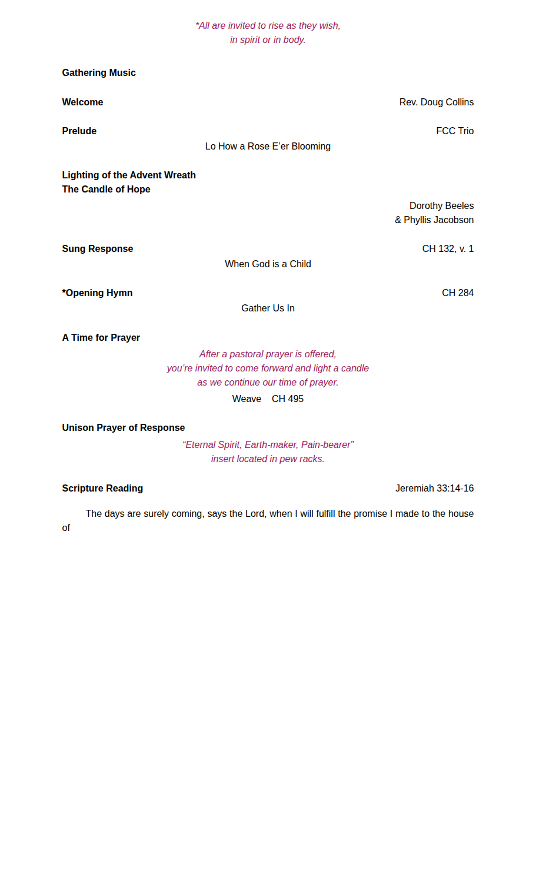*All are invited to rise as they wish,
in spirit or in body.
Gathering Music
Welcome Rev. Doug Collins
Prelude FCC Trio
Lo How a Rose E’er Blooming
Lighting of the Advent Wreath
The Candle of Hope
Dorothy Beeles
& Phyllis Jacobson
Sung Response CH 132, v. 1
When God is a Child
*Opening Hymn CH 284
Gather Us In
A Time for Prayer
After a pastoral prayer is offered,
you’re invited to come forward and light a candle
as we continue our time of prayer.
Weave CH 495
Unison Prayer of Response
“Eternal Spirit, Earth-maker, Pain-bearer”
insert located in pew racks.
Scripture Reading Jeremiah 33:14-16
The days are surely coming, says the Lord, when I will fulfill the promise I made to the house of